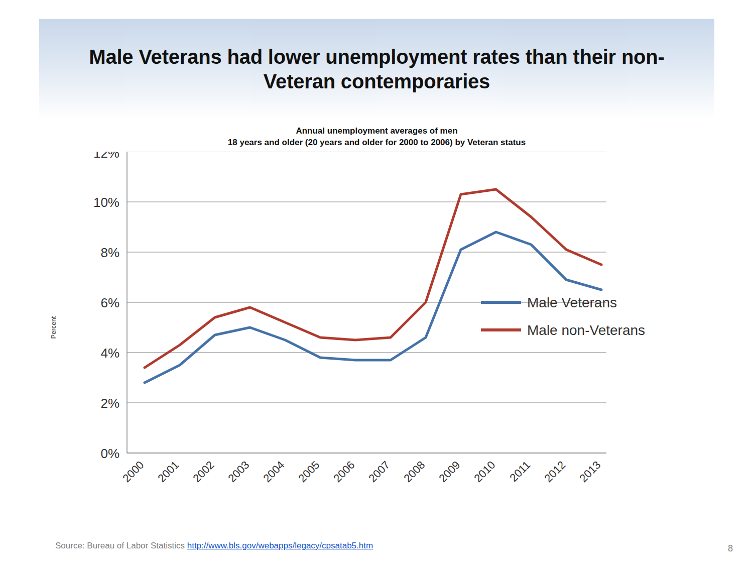Male Veterans had lower unemployment rates than their non-Veteran contemporaries
Annual unemployment averages of men
18 years and older (20 years and older for 2000 to 2006) by Veteran status
Percent 0% 2% 4% 6% 8% 10% 12% 2000 2001 2002 2003 2004 2005 2006 2007 2008 2009 2010 2011 2012 2013 Male Veterans Male non-Veterans
Source: Bureau of Labor Statistics http://www.bls.gov/webapps/legacy/cpsatab5.htm
8